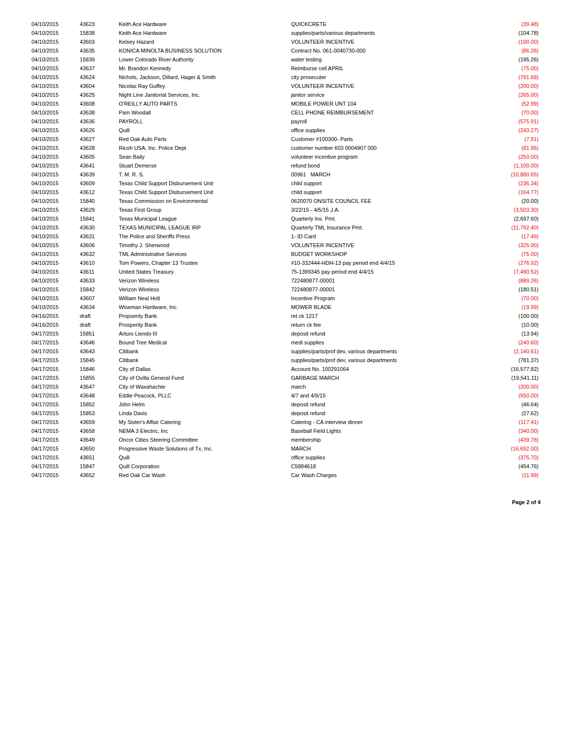| 04/10/2015 | 43623 | Keith Ace Hardware | QUICKCRETE | (39.48) |
| 04/10/2015 | 15838 | Keith Ace Hardware | supplies/parts/various departments | (104.78) |
| 04/10/2015 | 43603 | Kelsey Hazard | VOLUNTEER INCENTIVE | (100.00) |
| 04/10/2015 | 43635 | KONICA MINOLTA BUSINESS SOLUTION | Contract No. 061-0040730-000 | (86.26) |
| 04/10/2015 | 15839 | Lower Colorado River Authority | water testing | (195.26) |
| 04/10/2015 | 43637 | Mr. Brandon Kennedy | Reimburse cell APRIL | (75.00) |
| 04/10/2015 | 43624 | Nichols, Jackson, Dillard, Hager & Smith | city prosecuter | (791.68) |
| 04/10/2015 | 43604 | Nicolas Ray Guffey | VOLUNTEER INCENTIVE | (200.00) |
| 04/10/2015 | 43625 | Night Line Janitorial Services, Inc. | janitor service | (265.00) |
| 04/10/2015 | 43608 | O'REILLY AUTO PARTS | MOBILE POWER UNT 104 | (52.99) |
| 04/10/2015 | 43638 | Pam Woodall | CELL PHONE REIMBURSEMENT | (70.00) |
| 04/10/2015 | 43636 | PAYROLL | payroll | (575.91) |
| 04/10/2015 | 43626 | Quill | office supplies | (243.27) |
| 04/10/2015 | 43627 | Red Oak Auto Parts | Customer #100300- Parts | (7.91) |
| 04/10/2015 | 43628 | Ricoh USA, Inc. Police Dept | customer number 603 0004907 000 | (81.95) |
| 04/10/2015 | 43605 | Sean Baily | volunteer incentive program | (250.00) |
| 04/10/2015 | 43641 | Stuart Demerse | refund bond | (1,100.00) |
| 04/10/2015 | 43639 | T. M. R. S. | 00961 MARCH | (10,880.65) |
| 04/10/2015 | 43609 | Texas Child Support Disbursement Unit | child support | (236.34) |
| 04/10/2015 | 43612 | Texas Child Support Disbursement Unit | child support | (164.77) |
| 04/10/2015 | 15840 | Texas Commission on Environmental | 0620070 ONSITE COUNCIL FEE | (20.00) |
| 04/10/2015 | 43629 | Texas First Group | 3/22/15 - 4/5/15 J.A. | (3,503.30) |
| 04/10/2015 | 15841 | Texas Municipal League | Quarterly Ins. Pmt. | (2,697.60) |
| 04/10/2015 | 43630 | TEXAS MUNICIPAL LEAGUE IRP | Quarterly TML Insurance Pmt. | (11,792.40) |
| 04/10/2015 | 43631 | The Police and Sheriffs Press | 1- ID Card | (17.49) |
| 04/10/2015 | 43606 | Timothy J. Sherwood | VOLUNTEER INCENTIVE | (325.00) |
| 04/10/2015 | 43632 | TML Administrative Services | BUDGET WORKSHOP | (75.00) |
| 04/10/2015 | 43610 | Tom Powers, Chapter 13 Trustee | #10-332444-HDH-13 pay period end 4/4/15 | (276.92) |
| 04/10/2015 | 43611 | United States Treasury | 75-1399345 pay period end 4/4/15 | (7,490.52) |
| 04/10/2015 | 43633 | Verizon Wireless | 722480877-00001 | (889.26) |
| 04/10/2015 | 15842 | Verizon Wireless | 722480877-00001 | (180.51) |
| 04/10/2015 | 43607 | William Neal Holt | Incentive Program | (70.00) |
| 04/10/2015 | 43634 | Wiseman Hardware, Inc. | MOWER BLADE | (19.99) |
| 04/16/2015 | draft | Propserity Bank | ret ck 1217 | (100.00) |
| 04/16/2015 | draft | Prosperity Bank | return ck fee | (10.00) |
| 04/17/2015 | 15851 | Arturo Liendo III | deposit refund | (13.94) |
| 04/17/2015 | 43646 | Bound Tree Medical | medi supplies | (240.60) |
| 04/17/2015 | 43643 | Citibank | supplies/parts/prof dev, various departments | (2,140.61) |
| 04/17/2015 | 15845 | Citibank | supplies/parts/prof dev, various departments | (781.37) |
| 04/17/2015 | 15846 | City of Dallas | Account No. 100291064 | (16,577.82) |
| 04/17/2015 | 15855 | City of Ovilla General Fund | GARBAGE MARCH | (19,541.11) |
| 04/17/2015 | 43647 | City of Waxahachie | march | (200.00) |
| 04/17/2015 | 43648 | Eddie Peacock, PLLC | 4/7 and 4/9/15 | (550.00) |
| 04/17/2015 | 15852 | John Helm | deposit refund | (46.64) |
| 04/17/2015 | 15853 | Linda Davis | deposit refund | (27.62) |
| 04/17/2015 | 43659 | My Sister's Affair Catering | Catering - CA interview dinner | (117.41) |
| 04/17/2015 | 43658 | NEMA 3 Electric, Inc | Baseball Field Lights | (340.00) |
| 04/17/2015 | 43649 | Oncor Cities Steering Committee | membership | (439.78) |
| 04/17/2015 | 43650 | Progressive Waste Solutions of Tx, Inc. | MARCH | (16,692.00) |
| 04/17/2015 | 43651 | Quill | office supplies | (375.70) |
| 04/17/2015 | 15847 | Quill Corporation | C5884618 | (454.76) |
| 04/17/2015 | 43652 | Red Oak Car Wash | Car Wash Charges | (11.99) |
Page 2 of 4